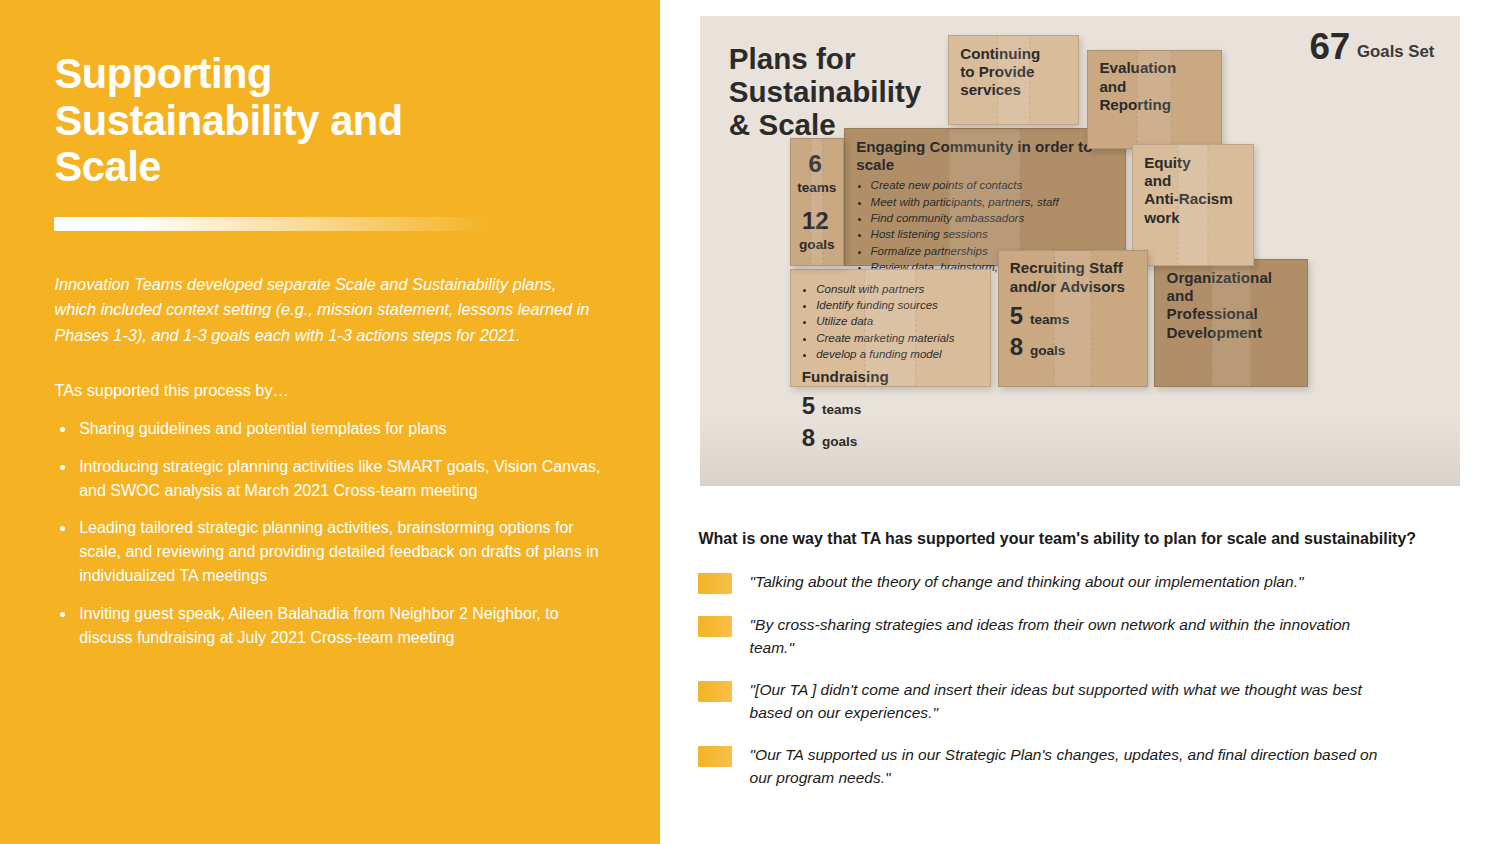Supporting
Sustainability and
Scale
Innovation Teams developed separate Scale and Sustainability plans, which included context setting (e.g., mission statement, lessons learned in Phases 1-3), and 1-3 goals each with 1-3 actions steps for 2021.
TAs supported this process by…
Sharing guidelines and potential templates for plans
Introducing strategic planning activities like SMART goals, Vision Canvas, and SWOC analysis at March 2021 Cross-team meeting
Leading tailored strategic planning activities, brainstorming options for scale, and reviewing and providing detailed feedback on drafts of plans in individualized TA meetings
Inviting guest speak, Aileen Balahadia from Neighbor 2 Neighbor, to discuss fundraising at July 2021 Cross-team meeting
67 Goals Set
Plans for
Sustainability
& Scale
Continuing
to Provide
services
Evaluation
and
Reporting
6
teams 12
goals
Engaging Community in order to scale
Create new points of contacts
Meet with participants, partners, staff
Find community ambassadors
Host listening sessions
Formalize partnerships
Review data, brainstorm, and plan
Equity
and
Anti-Racism
work
Consult with partners
Identify funding sources
Utilize data
Create marketing materials
develop a funding model
Fundraising
5 teams
8 goals
Recruiting Staff
and/or Advisors
5 teams
8 goals
Organizational
and
Professional
Development
What is one way that TA has supported your team's ability to plan for scale and sustainability?
"Talking about the theory of change and thinking about our implementation plan."
"By cross-sharing strategies and ideas from their own network and within the innovation team."
"[Our TA ] didn't come and insert their ideas but supported with what we thought was best based on our experiences."
"Our TA supported us in our Strategic Plan's changes, updates, and final direction based on our program needs."